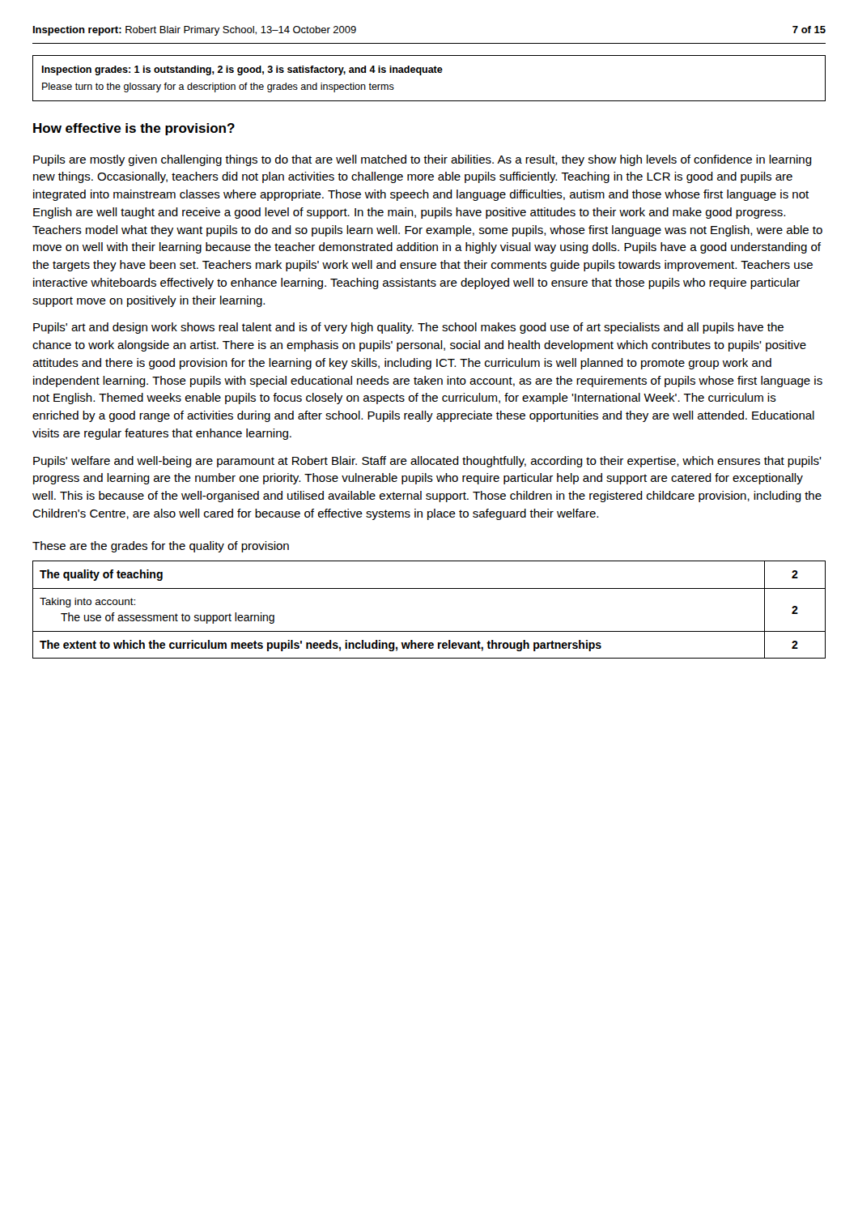Inspection report: Robert Blair Primary School, 13–14 October 2009
7 of 15
Inspection grades: 1 is outstanding, 2 is good, 3 is satisfactory, and 4 is inadequate
Please turn to the glossary for a description of the grades and inspection terms
How effective is the provision?
Pupils are mostly given challenging things to do that are well matched to their abilities. As a result, they show high levels of confidence in learning new things. Occasionally, teachers did not plan activities to challenge more able pupils sufficiently. Teaching in the LCR is good and pupils are integrated into mainstream classes where appropriate. Those with speech and language difficulties, autism and those whose first language is not English are well taught and receive a good level of support. In the main, pupils have positive attitudes to their work and make good progress. Teachers model what they want pupils to do and so pupils learn well. For example, some pupils, whose first language was not English, were able to move on well with their learning because the teacher demonstrated addition in a highly visual way using dolls. Pupils have a good understanding of the targets they have been set. Teachers mark pupils' work well and ensure that their comments guide pupils towards improvement. Teachers use interactive whiteboards effectively to enhance learning. Teaching assistants are deployed well to ensure that those pupils who require particular support move on positively in their learning.
Pupils' art and design work shows real talent and is of very high quality. The school makes good use of art specialists and all pupils have the chance to work alongside an artist. There is an emphasis on pupils' personal, social and health development which contributes to pupils' positive attitudes and there is good provision for the learning of key skills, including ICT. The curriculum is well planned to promote group work and independent learning. Those pupils with special educational needs are taken into account, as are the requirements of pupils whose first language is not English. Themed weeks enable pupils to focus closely on aspects of the curriculum, for example 'International Week'. The curriculum is enriched by a good range of activities during and after school. Pupils really appreciate these opportunities and they are well attended. Educational visits are regular features that enhance learning.
Pupils' welfare and well-being are paramount at Robert Blair. Staff are allocated thoughtfully, according to their expertise, which ensures that pupils' progress and learning are the number one priority. Those vulnerable pupils who require particular help and support are catered for exceptionally well. This is because of the well-organised and utilised available external support. Those children in the registered childcare provision, including the Children's Centre, are also well cared for because of effective systems in place to safeguard their welfare.
These are the grades for the quality of provision
| The quality of teaching | 2 |
| Taking into account: The use of assessment to support learning | 2 |
| The extent to which the curriculum meets pupils' needs, including, where relevant, through partnerships | 2 |